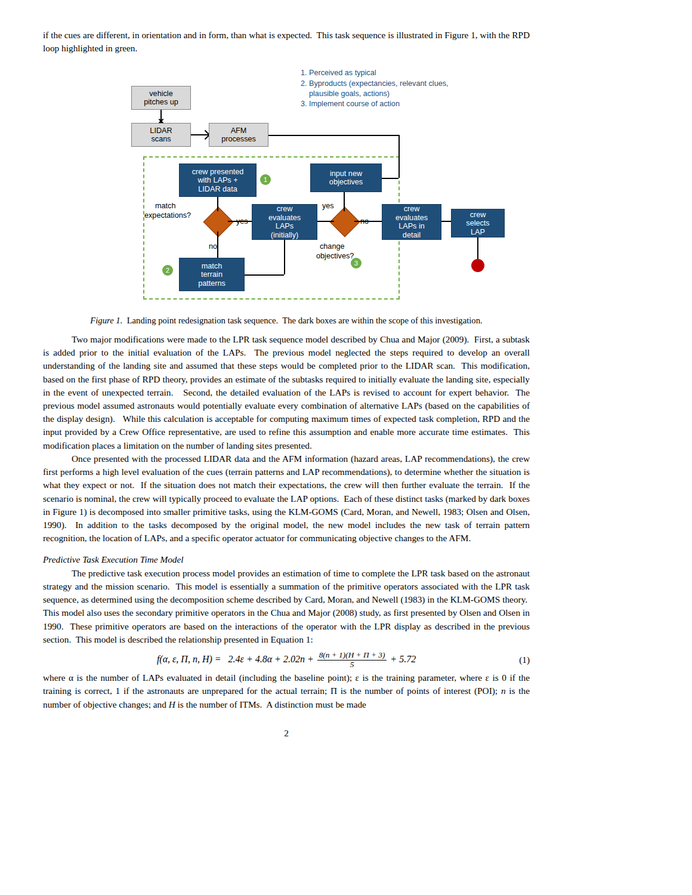if the cues are different, in orientation and in form, than what is expected. This task sequence is illustrated in Figure 1, with the RPD loop highlighted in green.
Perceived as typical
Byproducts (expectancies, relevant clues, plausible goals, actions)
Implement course of action
vehicle
pitches up
LIDAR
scans
AFM
processes
crew presented
with LAPs +
LIDAR data
1
input new
objectives
match
expectations?
yes
crew
evaluates
LAPs
(initially)
yes
no
change
objectives?
3
crew
evaluates
LAPs in
detail
crew
selects
LAP
no
match
terrain
patterns
2
Figure 1. Landing point redesignation task sequence. The dark boxes are within the scope of this investigation.
Two major modifications were made to the LPR task sequence model described by Chua and Major (2009). First, a subtask is added prior to the initial evaluation of the LAPs. The previous model neglected the steps required to develop an overall understanding of the landing site and assumed that these steps would be completed prior to the LIDAR scan. This modification, based on the first phase of RPD theory, provides an estimate of the subtasks required to initially evaluate the landing site, especially in the event of unexpected terrain. Second, the detailed evaluation of the LAPs is revised to account for expert behavior. The previous model assumed astronauts would potentially evaluate every combination of alternative LAPs (based on the capabilities of the display design). While this calculation is acceptable for computing maximum times of expected task completion, RPD and the input provided by a Crew Office representative, are used to refine this assumption and enable more accurate time estimates. This modification places a limitation on the number of landing sites presented.
Once presented with the processed LIDAR data and the AFM information (hazard areas, LAP recommendations), the crew first performs a high level evaluation of the cues (terrain patterns and LAP recommendations), to determine whether the situation is what they expect or not. If the situation does not match their expectations, the crew will then further evaluate the terrain. If the scenario is nominal, the crew will typically proceed to evaluate the LAP options. Each of these distinct tasks (marked by dark boxes in Figure 1) is decomposed into smaller primitive tasks, using the KLM-GOMS (Card, Moran, and Newell, 1983; Olsen and Olsen, 1990). In addition to the tasks decomposed by the original model, the new model includes the new task of terrain pattern recognition, the location of LAPs, and a specific operator actuator for communicating objective changes to the AFM.
Predictive Task Execution Time Model
The predictive task execution process model provides an estimation of time to complete the LPR task based on the astronaut strategy and the mission scenario. This model is essentially a summation of the primitive operators associated with the LPR task sequence, as determined using the decomposition scheme described by Card, Moran, and Newell (1983) in the KLM-GOMS theory. This model also uses the secondary primitive operators in the Chua and Major (2008) study, as first presented by Olsen and Olsen in 1990. These primitive operators are based on the interactions of the operator with the LPR display as described in the previous section. This model is described the relationship presented in Equation 1:
f(α, ε, Π, n, H) = 2.4ε + 4.8α + 2.02n + 8(n + 1)(H + Π + 3) 5 + 5.72 (1)
where α is the number of LAPs evaluated in detail (including the baseline point); ε is the training parameter, where ε is 0 if the training is correct, 1 if the astronauts are unprepared for the actual terrain; Π is the number of points of interest (POI); n is the number of objective changes; and H is the number of ITMs. A distinction must be made
2